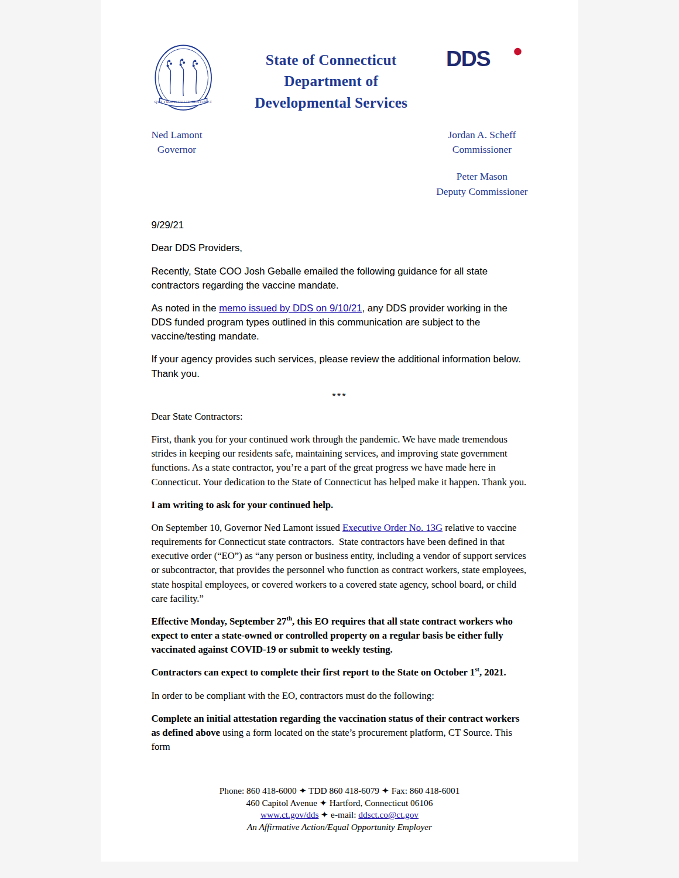QUI TRANSTULIT SUSTINET
State of Connecticut
Department of Developmental Services
DDS
Ned Lamont Governor
Jordan A. Scheff Commissioner
Peter Mason Deputy Commissioner
9/29/21
Dear DDS Providers,
Recently, State COO Josh Geballe emailed the following guidance for all state contractors regarding the vaccine mandate.
As noted in the memo issued by DDS on 9/10/21, any DDS provider working in the DDS funded program types outlined in this communication are subject to the vaccine/testing mandate.
If your agency provides such services, please review the additional information below. Thank you.
***
Dear State Contractors:
First, thank you for your continued work through the pandemic. We have made tremendous strides in keeping our residents safe, maintaining services, and improving state government functions. As a state contractor, you’re a part of the great progress we have made here in Connecticut. Your dedication to the State of Connecticut has helped make it happen. Thank you.
I am writing to ask for your continued help.
On September 10, Governor Ned Lamont issued Executive Order No. 13G relative to vaccine requirements for Connecticut state contractors. State contractors have been defined in that executive order (“EO”) as “any person or business entity, including a vendor of support services or subcontractor, that provides the personnel who function as contract workers, state employees, state hospital employees, or covered workers to a covered state agency, school board, or child care facility.”
Effective Monday, September 27th, this EO requires that all state contract workers who expect to enter a state-owned or controlled property on a regular basis be either fully vaccinated against COVID-19 or submit to weekly testing.
Contractors can expect to complete their first report to the State on October 1st, 2021.
In order to be compliant with the EO, contractors must do the following:
Complete an initial attestation regarding the vaccination status of their contract workers as defined above using a form located on the state’s procurement platform, CT Source. This form
Phone: 860 418-6000 ✦ TDD 860 418-6079 ✦ Fax: 860 418-6001
460 Capitol Avenue ✦ Hartford, Connecticut 06106
www.ct.gov/dds ✦ e-mail: ddsct.co@ct.gov
An Affirmative Action/Equal Opportunity Employer